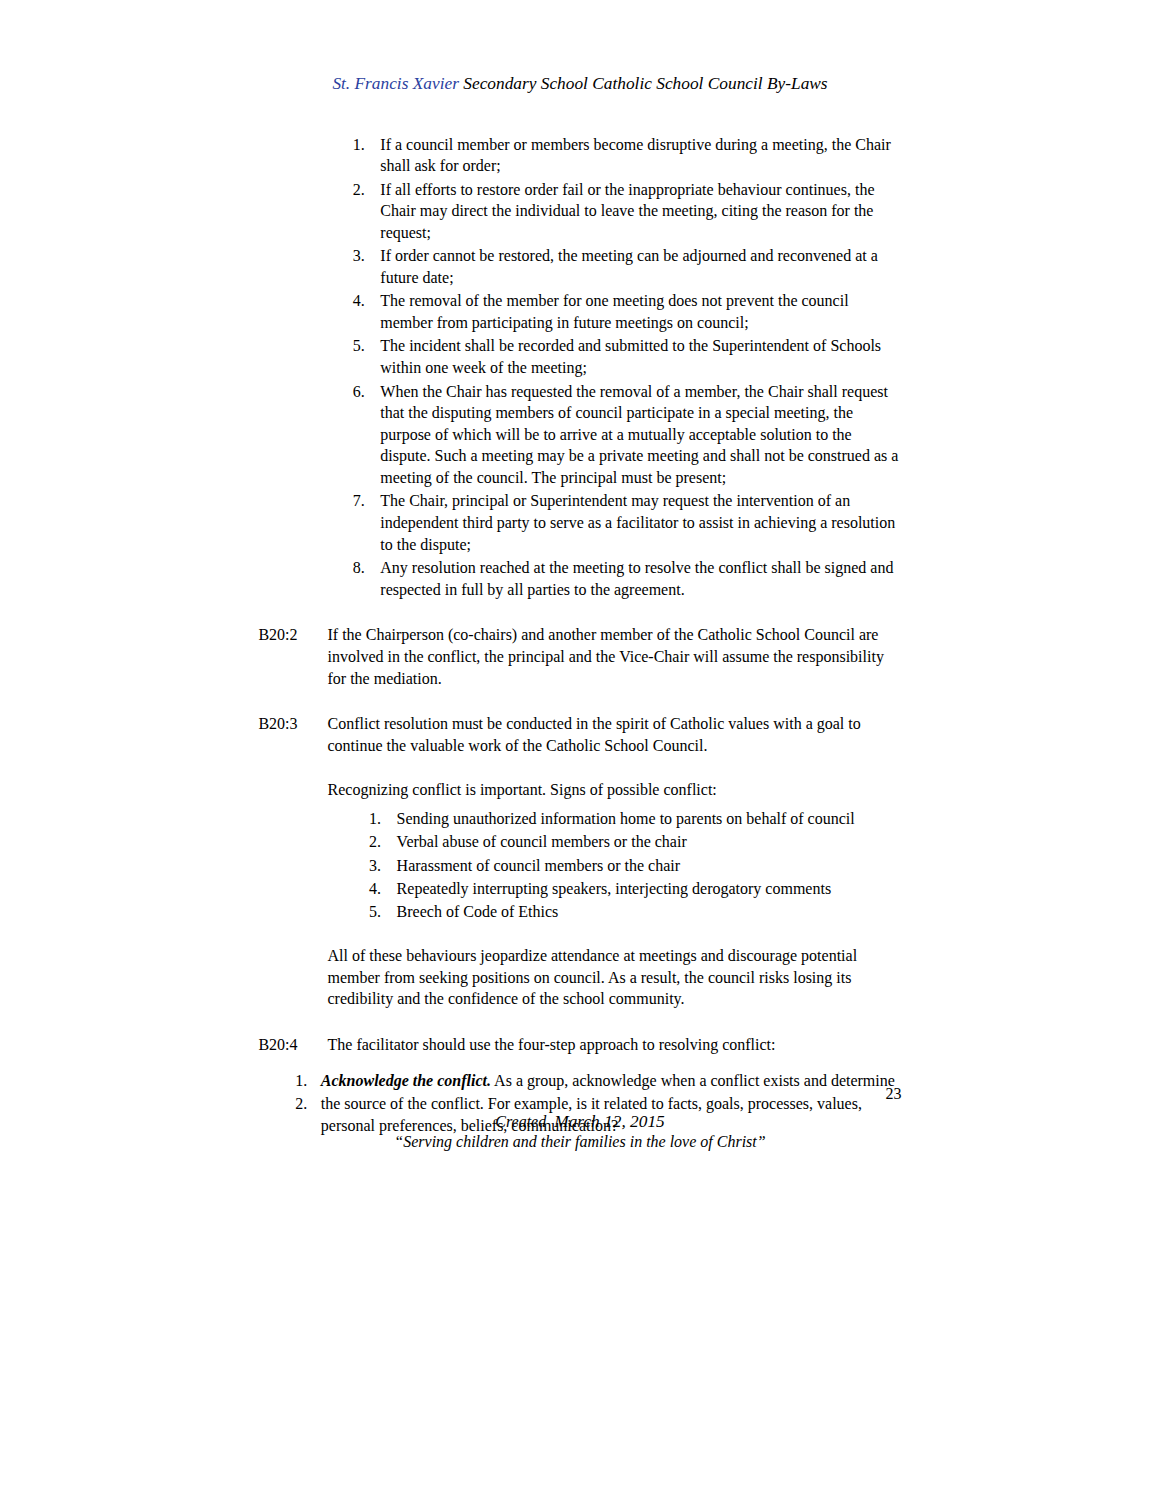St. Francis Xavier Secondary School Catholic School Council By-Laws
If a council member or members become disruptive during a meeting, the Chair shall ask for order;
If all efforts to restore order fail or the inappropriate behaviour continues, the Chair may direct the individual to leave the meeting, citing the reason for the request;
If order cannot be restored, the meeting can be adjourned and reconvened at a future date;
The removal of the member for one meeting does not prevent the council member from participating in future meetings on council;
The incident shall be recorded and submitted to the Superintendent of Schools within one week of the meeting;
When the Chair has requested the removal of a member, the Chair shall request that the disputing members of council participate in a special meeting, the purpose of which will be to arrive at a mutually acceptable solution to the dispute. Such a meeting may be a private meeting and shall not be construed as a meeting of the council. The principal must be present;
The Chair, principal or Superintendent may request the intervention of an independent third party to serve as a facilitator to assist in achieving a resolution to the dispute;
Any resolution reached at the meeting to resolve the conflict shall be signed and respected in full by all parties to the agreement.
B20:2
If the Chairperson (co-chairs) and another member of the Catholic School Council are involved in the conflict, the principal and the Vice-Chair will assume the responsibility for the mediation.
B20:3
Conflict resolution must be conducted in the spirit of Catholic values with a goal to continue the valuable work of the Catholic School Council.
Recognizing conflict is important. Signs of possible conflict:
Sending unauthorized information home to parents on behalf of council
Verbal abuse of council members or the chair
Harassment of council members or the chair
Repeatedly interrupting speakers, interjecting derogatory comments
Breech of Code of Ethics
All of these behaviours jeopardize attendance at meetings and discourage potential member from seeking positions on council. As a result, the council risks losing its credibility and the confidence of the school community.
B20:4
The facilitator should use the four-step approach to resolving conflict:
Acknowledge the conflict. As a group, acknowledge when a conflict exists and determine
the source of the conflict. For example, is it related to facts, goals, processes, values, personal preferences, beliefs, communication?
23
Created March 12, 2015
“Serving children and their families in the love of Christ”